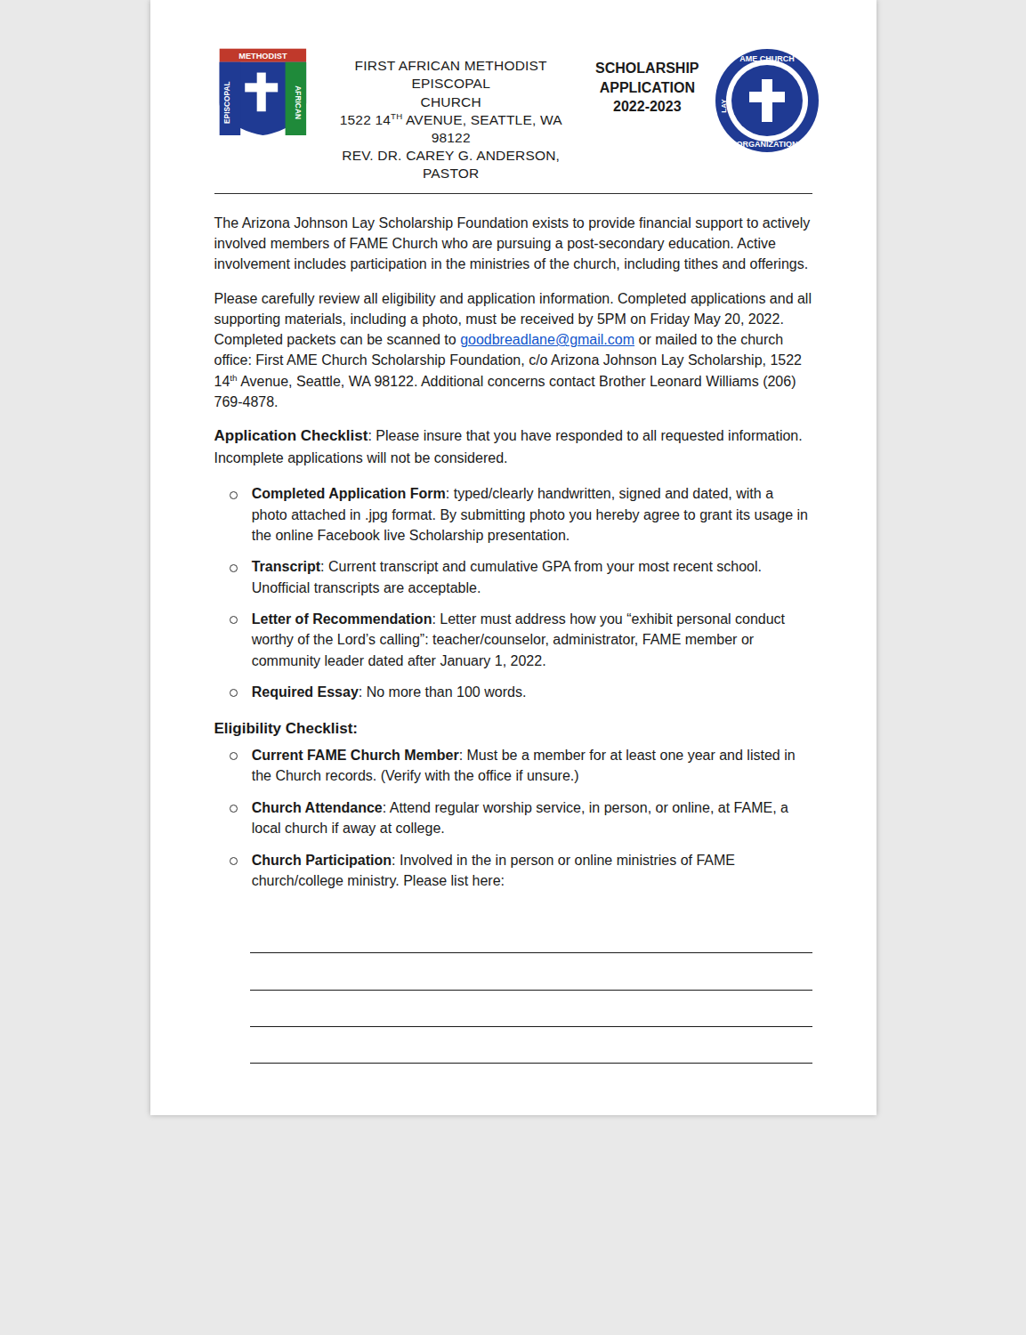METHODIST EPISCOPAL AFRICAN
First African Methodist Episcopal
Church
1522 14TH Avenue, Seattle, WA 98122
Rev. Dr. Carey G. Anderson, Pastor
SCHOLARSHIP
APPLICATION
2022-2023
AME CHURCH ORGANIZATION LAY
The Arizona Johnson Lay Scholarship Foundation exists to provide financial support to actively involved members of FAME Church who are pursuing a post-secondary education. Active involvement includes participation in the ministries of the church, including tithes and offerings.
Please carefully review all eligibility and application information. Completed applications and all supporting materials, including a photo, must be received by 5PM on Friday May 20, 2022. Completed packets can be scanned to goodbreadlane@gmail.com or mailed to the church office: First AME Church Scholarship Foundation, c/o Arizona Johnson Lay Scholarship, 1522 14th Avenue, Seattle, WA 98122. Additional concerns contact Brother Leonard Williams (206) 769-4878.
Application Checklist: Please insure that you have responded to all requested information. Incomplete applications will not be considered.
Completed Application Form: typed/clearly handwritten, signed and dated, with a photo attached in .jpg format. By submitting photo you hereby agree to grant its usage in the online Facebook live Scholarship presentation.
Transcript: Current transcript and cumulative GPA from your most recent school. Unofficial transcripts are acceptable.
Letter of Recommendation: Letter must address how you “exhibit personal conduct worthy of the Lord’s calling”: teacher/counselor, administrator, FAME member or community leader dated after January 1, 2022.
Required Essay: No more than 100 words.
Eligibility Checklist:
Current FAME Church Member: Must be a member for at least one year and listed in the Church records. (Verify with the office if unsure.)
Church Attendance: Attend regular worship service, in person, or online, at FAME, a local church if away at college.
Church Participation: Involved in the in person or online ministries of FAME church/college ministry. Please list here: